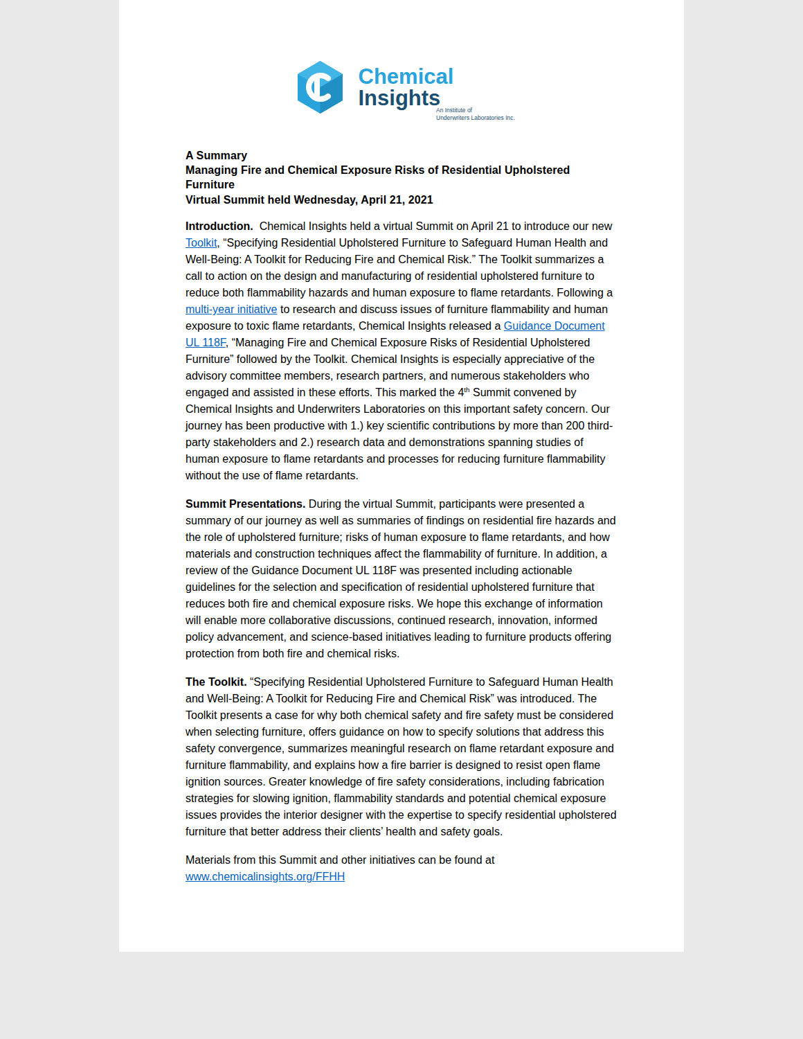A Summary Managing Fire and Chemical Exposure Risks of Residential Upholstered Furniture Virtual Summit held Wednesday, April 21, 2021
Introduction. Chemical Insights held a virtual Summit on April 21 to introduce our new Toolkit, “Specifying Residential Upholstered Furniture to Safeguard Human Health and Well-Being: A Toolkit for Reducing Fire and Chemical Risk.” The Toolkit summarizes a call to action on the design and manufacturing of residential upholstered furniture to reduce both flammability hazards and human exposure to flame retardants. Following a multi-year initiative to research and discuss issues of furniture flammability and human exposure to toxic flame retardants, Chemical Insights released a Guidance Document UL 118F, “Managing Fire and Chemical Exposure Risks of Residential Upholstered Furniture” followed by the Toolkit. Chemical Insights is especially appreciative of the advisory committee members, research partners, and numerous stakeholders who engaged and assisted in these efforts. This marked the 4th Summit convened by Chemical Insights and Underwriters Laboratories on this important safety concern. Our journey has been productive with 1.) key scientific contributions by more than 200 third-party stakeholders and 2.) research data and demonstrations spanning studies of human exposure to flame retardants and processes for reducing furniture flammability without the use of flame retardants.
Summit Presentations. During the virtual Summit, participants were presented a summary of our journey as well as summaries of findings on residential fire hazards and the role of upholstered furniture; risks of human exposure to flame retardants, and how materials and construction techniques affect the flammability of furniture. In addition, a review of the Guidance Document UL 118F was presented including actionable guidelines for the selection and specification of residential upholstered furniture that reduces both fire and chemical exposure risks. We hope this exchange of information will enable more collaborative discussions, continued research, innovation, informed policy advancement, and science-based initiatives leading to furniture products offering protection from both fire and chemical risks.
The Toolkit. “Specifying Residential Upholstered Furniture to Safeguard Human Health and Well-Being: A Toolkit for Reducing Fire and Chemical Risk” was introduced. The Toolkit presents a case for why both chemical safety and fire safety must be considered when selecting furniture, offers guidance on how to specify solutions that address this safety convergence, summarizes meaningful research on flame retardant exposure and furniture flammability, and explains how a fire barrier is designed to resist open flame ignition sources. Greater knowledge of fire safety considerations, including fabrication strategies for slowing ignition, flammability standards and potential chemical exposure issues provides the interior designer with the expertise to specify residential upholstered furniture that better address their clients’ health and safety goals.
Materials from this Summit and other initiatives can be found at www.chemicalinsights.org/FFHH